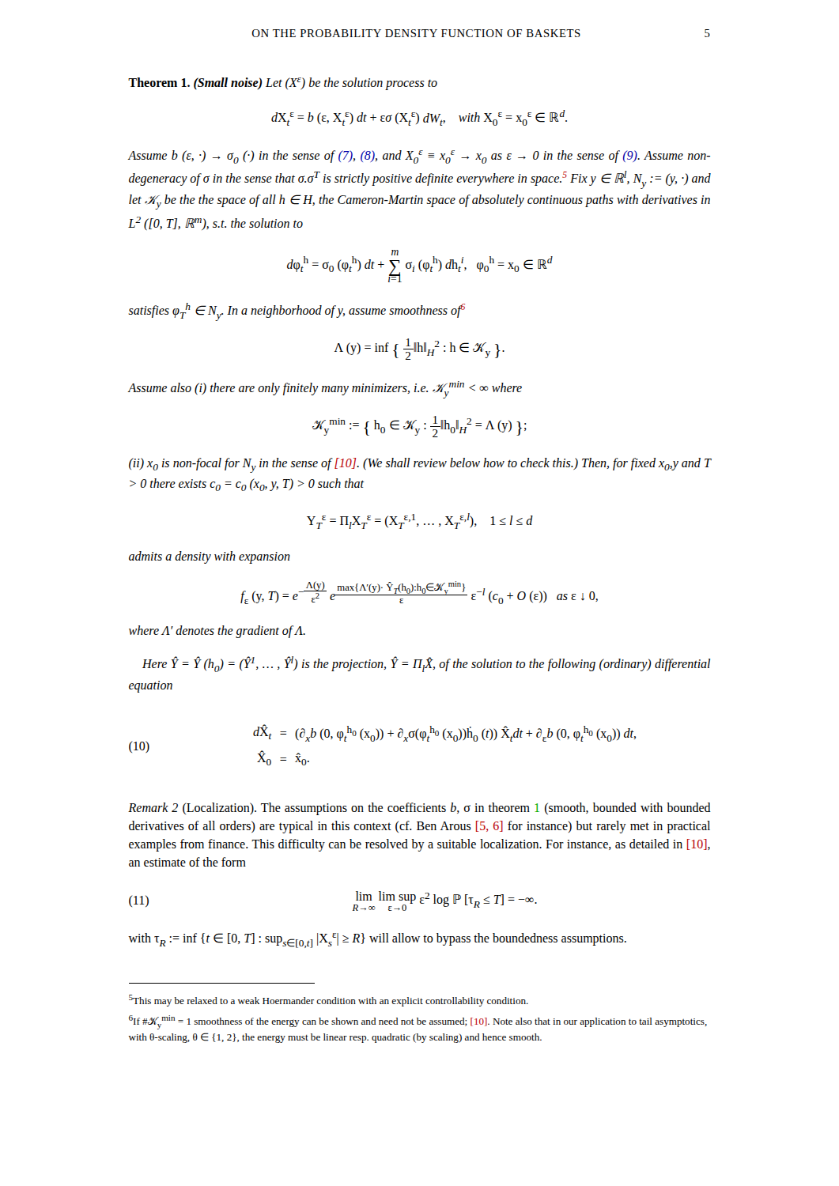ON THE PROBABILITY DENSITY FUNCTION OF BASKETS 5
Theorem 1. (Small noise) Let (Xε) be the solution process to
d Xtε = b (ε, Xtε) dt + εσ (Xtε) dWt, with X0ε = x0ε ∈ ℝd.
Assume b (ε, ·) → σ0 (·) in the sense of (7), (8), and X0ε ≡ x0ε → x0 as ε → 0 in the sense of (9). Assume non-degeneracy of σ in the sense that σ.σT is strictly positive definite everywhere in space.5 Fix y ∈ ℝl, Ny := (y, ·) and let 𝒦y be the the space of all h ∈ H, the Cameron-Martin space of absolutely continuous paths with derivatives in L2 ([0, T], ℝm), s.t. the solution to
dφth = σ0 (φth) dt + m∑i=1 σi (φth) dhti, φ0h = x0 ∈ ℝd
satisfies φTh ∈ Ny. In a neighborhood of y, assume smoothness of6
Λ (y) = inf { 12‖h‖H2 : h ∈ 𝒦y }.
Assume also (i) there are only finitely many minimizers, i.e. 𝒦ymin < ∞ where
𝒦ymin := { h0 ∈ 𝒦y : 12‖h0‖H2 = Λ (y) };
(ii) x0 is non-focal for Ny in the sense of [10]. (We shall review below how to check this.) Then, for fixed x0,y and T > 0 there exists c0 = c0 (x0, y, T) > 0 such that
YTε = ΠlXTε = (XTε,1, … , XTε,l), 1 ≤ l ≤ d
admits a density with expansion
fε (y, T) = e−Λ(y) ε2 emax{Λ′(y)· ŶT(h0):h0∈𝒦ymin}ε ε−l (c0 + O (ε)) as ε ↓ 0,
where Λ′ denotes the gradient of Λ.
Here Ŷ = Ŷ (h0) = (Ŷ1, … , Ŷl) is the projection, Ŷ = ΠlX̂, of the solution to the following (ordinary) differential equation
(10)
| d X̂ t | = | (∂ x b (0, φ t h 0 (x 0 )) + ∂ x σ(φ t h 0 (x 0 ))ḣ 0 ( t )) X̂ t dt + ∂ ε b (0, φ t h 0 (x 0 )) dt , |
| X̂ 0 | = | x̂ 0 . |
Remark 2 (Localization). The assumptions on the coefficients b, σ in theorem 1 (smooth, bounded with bounded derivatives of all orders) are typical in this context (cf. Ben Arous [5, 6] for instance) but rarely met in practical examples from finance. This difficulty can be resolved by a suitable localization. For instance, as detailed in [10], an estimate of the form
(11) lim R→∞ lim sup ε→0 ε2 log ℙ [τR ≤ T] = −∞.
with τR := inf {t ∈ [0, T] : sups∈[0,t] |Xsε| ≥ R} will allow to bypass the boundedness assumptions.
5This may be relaxed to a weak Hoermander condition with an explicit controllability condition.
6If #𝒦ymin = 1 smoothness of the energy can be shown and need not be assumed; [10]. Note also that in our application to tail asymptotics, with θ-scaling, θ ∈ {1, 2}, the energy must be linear resp. quadratic (by scaling) and hence smooth.